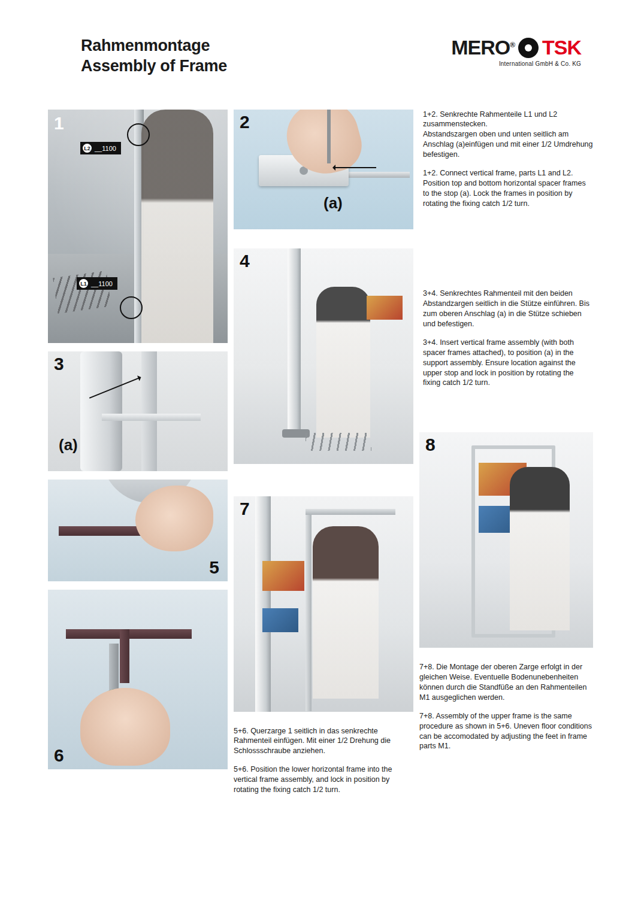Rahmenmontage
Assembly of Frame
MERO® TSK
International GmbH & Co. KG
1
L2__1100 L1__1100
3
(a)
5
6
2
(a)
4
7
5+6. Querzarge 1 seitlich in das senkrechte Rahmenteil einfügen. Mit einer 1/2 Drehung die Schlossschraube anziehen.
5+6. Position the lower horizontal frame into the vertical frame assembly, and lock in position by rotating the fixing catch 1/2 turn.
1+2. Senkrechte Rahmenteile L1 und L2 zusammenstecken.
Abstandszargen oben und unten seitlich am Anschlag (a)einfügen und mit einer 1/2 Umdrehung befestigen.
1+2. Connect vertical frame, parts L1 and L2. Position top and bottom horizontal spacer frames to the stop (a). Lock the frames in position by rotating the fixing catch 1/2 turn.
3+4. Senkrechtes Rahmenteil mit den beiden Abstandzargen seitlich in die Stütze einführen. Bis zum oberen Anschlag (a) in die Stütze schieben und befestigen.
3+4. Insert vertical frame assembly (with both spacer frames attached), to position (a) in the support assembly. Ensure location against the upper stop and lock in position by rotating the fixing catch 1/2 turn.
8
7+8. Die Montage der oberen Zarge erfolgt in der gleichen Weise. Eventuelle Bodenunebenheiten können durch die Standfüße an den Rahmenteilen M1 ausgeglichen werden.
7+8. Assembly of the upper frame is the same procedure as shown in 5+6. Uneven floor conditions can be accomodated by adjusting the feet in frame parts M1.